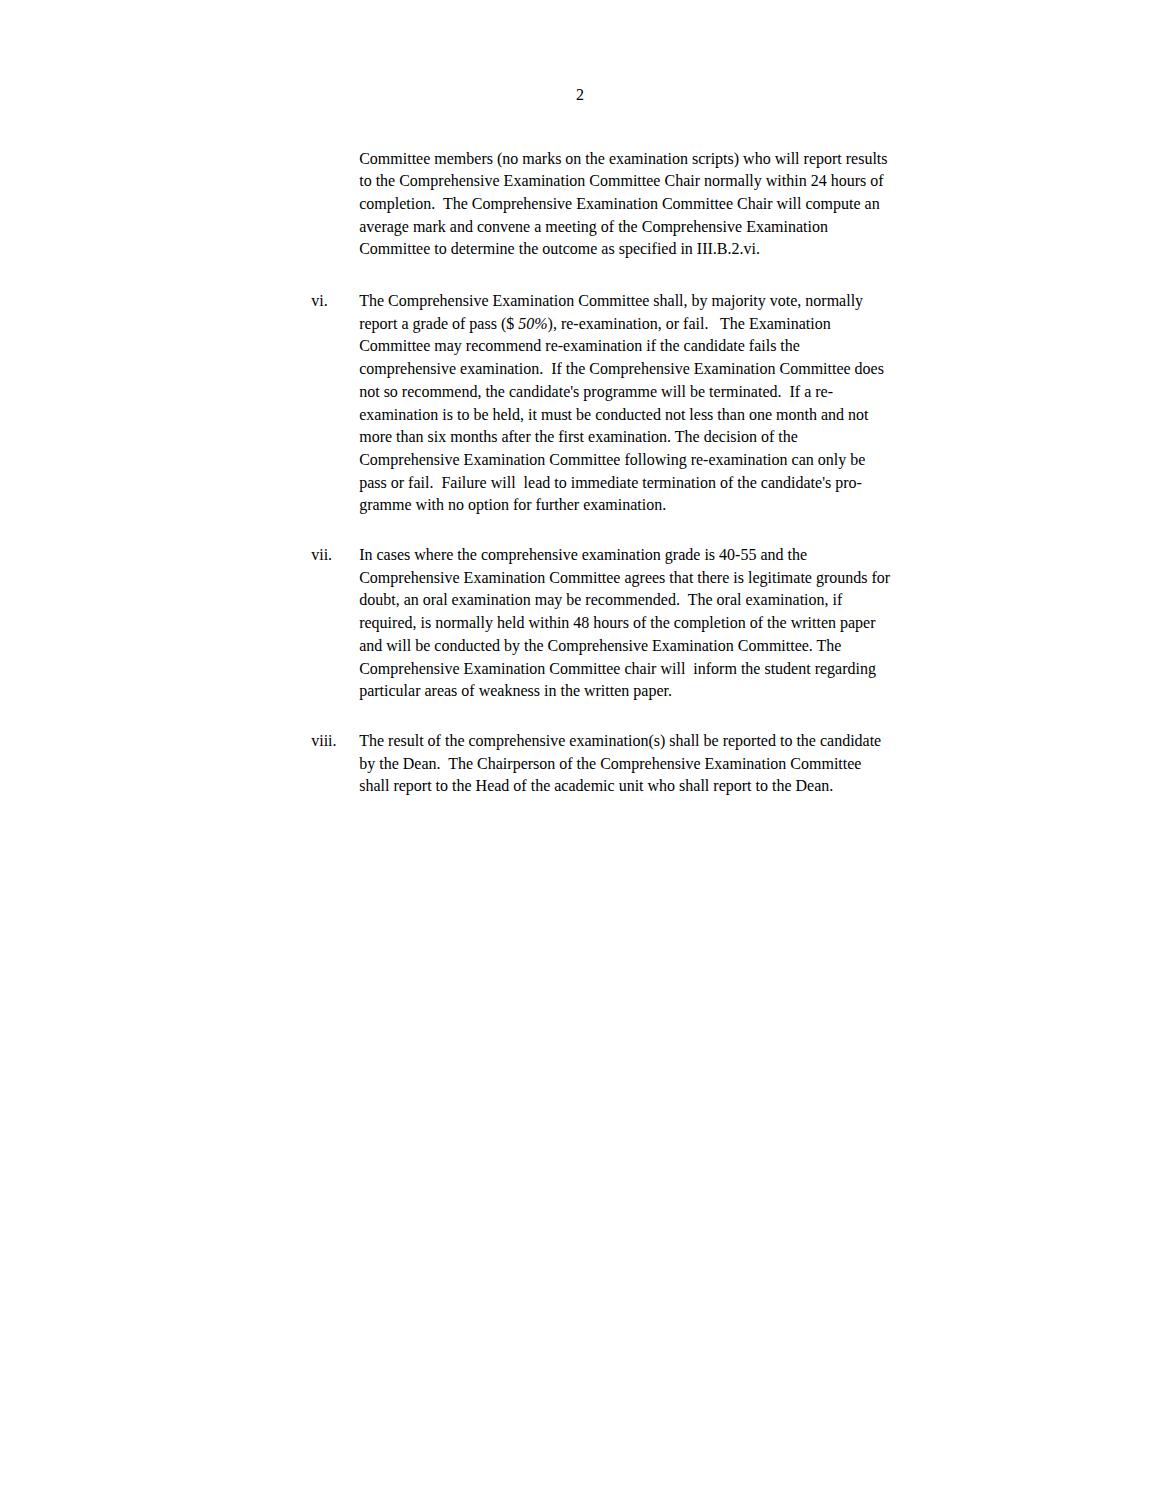2
Committee members (no marks on the examination scripts) who will report results to the Comprehensive Examination Committee Chair normally within 24 hours of completion. The Comprehensive Examination Committee Chair will compute an average mark and convene a meeting of the Comprehensive Examination Committee to determine the outcome as specified in III.B.2.vi.
vi.
The Comprehensive Examination Committee shall, by majority vote, normally report a grade of pass ($ 50%), re-examination, or fail. The Examination Committee may recommend re-examination if the candidate fails the comprehensive examination. If the Comprehensive Examination Committee does not so recommend, the candidate's programme will be terminated. If a re-examination is to be held, it must be conducted not less than one month and not more than six months after the first examination. The decision of the Comprehensive Examination Committee following re-examination can only be pass or fail. Failure will lead to immediate termination of the candidate's pro- gramme with no option for further examination.
vii.
In cases where the comprehensive examination grade is 40-55 and the Comprehensive Examination Committee agrees that there is legitimate grounds for doubt, an oral examination may be recommended. The oral examination, if required, is normally held within 48 hours of the completion of the written paper and will be conducted by the Comprehensive Examination Committee. The Comprehensive Examination Committee chair will inform the student regarding particular areas of weakness in the written paper.
viii.
The result of the comprehensive examination(s) shall be reported to the candidate by the Dean. The Chairperson of the Comprehensive Examination Committee shall report to the Head of the academic unit who shall report to the Dean.